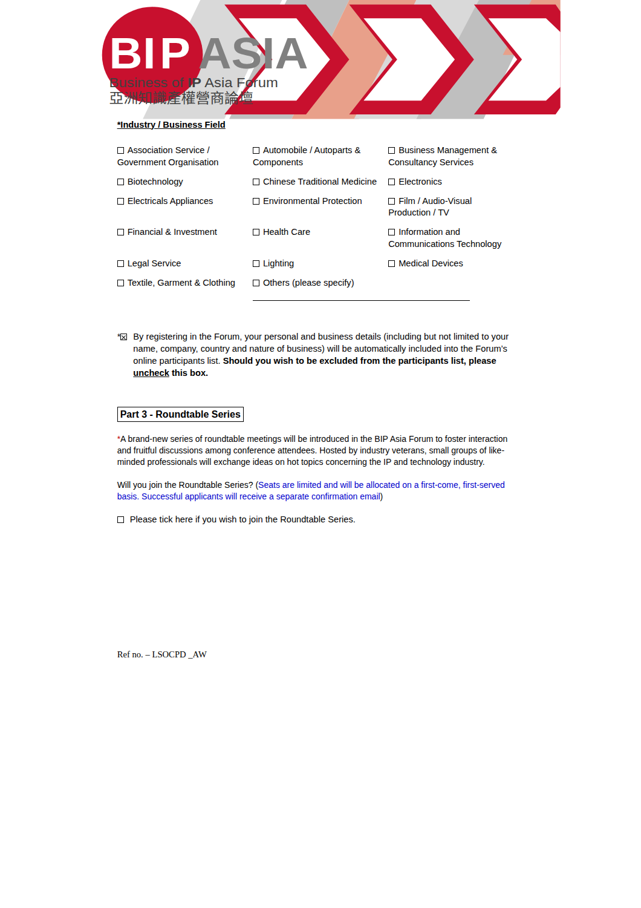B I P ASIA Business of IP Asia Forum 亞洲知識產權營商論壇
*Industry / Business Field
| Association Service / Government Organisation | Automobile / Autoparts & Components | Business Management & Consultancy Services |
| Biotechnology | Chinese Traditional Medicine | Electronics |
| Electricals Appliances | Environmental Protection | Film / Audio-Visual Production / TV |
| Financial & Investment | Health Care | Information and Communications Technology |
| Legal Service | Lighting | Medical Devices |
| Textile, Garment & Clothing | Others (please specify) |
* By registering in the Forum, your personal and business details (including but not limited to your name, company, country and nature of business) will be automatically included into the Forum’s online participants list. Should you wish to be excluded from the participants list, please uncheck this box.
Part 3 - Roundtable Series
*A brand-new series of roundtable meetings will be introduced in the BIP Asia Forum to foster interaction and fruitful discussions among conference attendees. Hosted by industry veterans, small groups of like-minded professionals will exchange ideas on hot topics concerning the IP and technology industry.
Will you join the Roundtable Series? (Seats are limited and will be allocated on a first-come, first-served basis. Successful applicants will receive a separate confirmation email)
Please tick here if you wish to join the Roundtable Series.
Ref no. – LSOCPD _AW